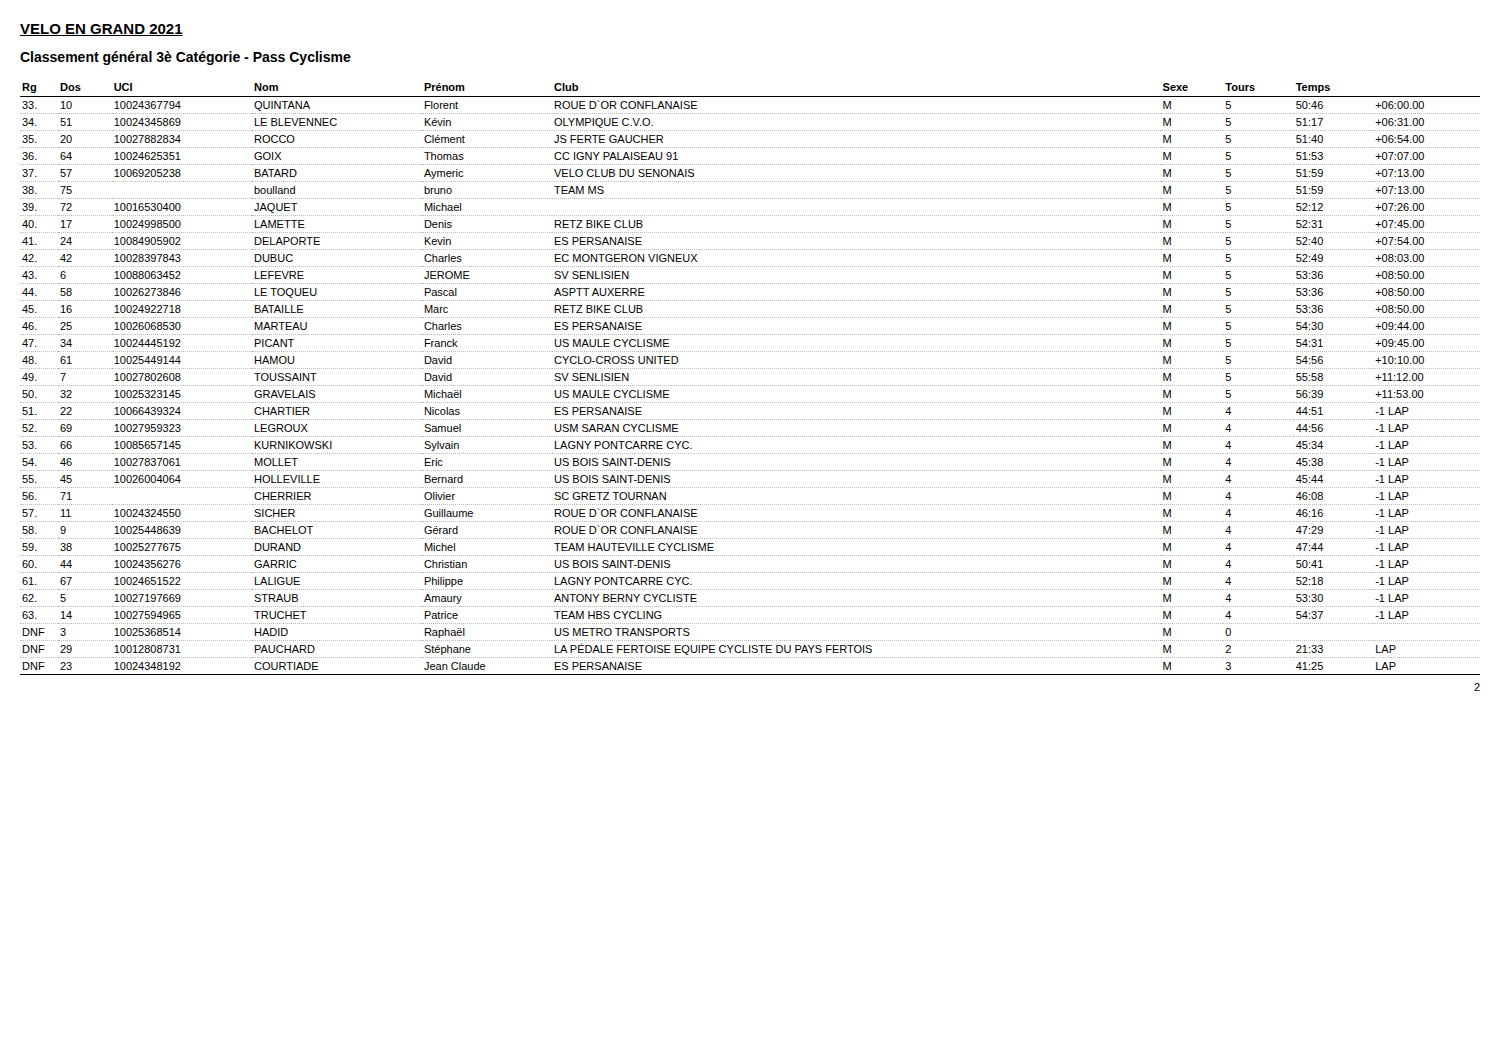VELO EN GRAND 2021
Classement général 3è Catégorie - Pass Cyclisme
| Rg | Dos | UCI | Nom | Prénom | Club | Sexe | Tours | Temps | |
| --- | --- | --- | --- | --- | --- | --- | --- | --- | --- |
| 33. | 10 | 10024367794 | QUINTANA | Florent | ROUE D`OR CONFLANAISE | M | 5 | 50:46 | +06:00.00 |
| 34. | 51 | 10024345869 | LE BLEVENNEC | Kévin | OLYMPIQUE C.V.O. | M | 5 | 51:17 | +06:31.00 |
| 35. | 20 | 10027882834 | ROCCO | Clément | JS FERTE GAUCHER | M | 5 | 51:40 | +06:54.00 |
| 36. | 64 | 10024625351 | GOIX | Thomas | CC IGNY PALAISEAU 91 | M | 5 | 51:53 | +07:07.00 |
| 37. | 57 | 10069205238 | BATARD | Aymeric | VELO CLUB DU SENONAIS | M | 5 | 51:59 | +07:13.00 |
| 38. | 75 | | boulland | bruno | TEAM MS | M | 5 | 51:59 | +07:13.00 |
| 39. | 72 | 10016530400 | JAQUET | Michael | | M | 5 | 52:12 | +07:26.00 |
| 40. | 17 | 10024998500 | LAMETTE | Denis | RETZ BIKE CLUB | M | 5 | 52:31 | +07:45.00 |
| 41. | 24 | 10084905902 | DELAPORTE | Kevin | ES PERSANAISE | M | 5 | 52:40 | +07:54.00 |
| 42. | 42 | 10028397843 | DUBUC | Charles | EC MONTGERON VIGNEUX | M | 5 | 52:49 | +08:03.00 |
| 43. | 6 | 10088063452 | LEFEVRE | JEROME | SV SENLISIEN | M | 5 | 53:36 | +08:50.00 |
| 44. | 58 | 10026273846 | LE TOQUEU | Pascal | ASPTT AUXERRE | M | 5 | 53:36 | +08:50.00 |
| 45. | 16 | 10024922718 | BATAILLE | Marc | RETZ BIKE CLUB | M | 5 | 53:36 | +08:50.00 |
| 46. | 25 | 10026068530 | MARTEAU | Charles | ES PERSANAISE | M | 5 | 54:30 | +09:44.00 |
| 47. | 34 | 10024445192 | PICANT | Franck | US MAULE CYCLISME | M | 5 | 54:31 | +09:45.00 |
| 48. | 61 | 10025449144 | HAMOU | David | CYCLO-CROSS UNITED | M | 5 | 54:56 | +10:10.00 |
| 49. | 7 | 10027802608 | TOUSSAINT | David | SV SENLISIEN | M | 5 | 55:58 | +11:12.00 |
| 50. | 32 | 10025323145 | GRAVELAIS | Michaël | US MAULE CYCLISME | M | 5 | 56:39 | +11:53.00 |
| 51. | 22 | 10066439324 | CHARTIER | Nicolas | ES PERSANAISE | M | 4 | 44:51 | -1 LAP |
| 52. | 69 | 10027959323 | LEGROUX | Samuel | USM SARAN CYCLISME | M | 4 | 44:56 | -1 LAP |
| 53. | 66 | 10085657145 | KURNIKOWSKI | Sylvain | LAGNY PONTCARRE CYC. | M | 4 | 45:34 | -1 LAP |
| 54. | 46 | 10027837061 | MOLLET | Eric | US BOIS SAINT-DENIS | M | 4 | 45:38 | -1 LAP |
| 55. | 45 | 10026004064 | HOLLEVILLE | Bernard | US BOIS SAINT-DENIS | M | 4 | 45:44 | -1 LAP |
| 56. | 71 | | CHERRIER | Olivier | SC GRETZ TOURNAN | M | 4 | 46:08 | -1 LAP |
| 57. | 11 | 10024324550 | SICHER | Guillaume | ROUE D`OR CONFLANAISE | M | 4 | 46:16 | -1 LAP |
| 58. | 9 | 10025448639 | BACHELOT | Gérard | ROUE D`OR CONFLANAISE | M | 4 | 47:29 | -1 LAP |
| 59. | 38 | 10025277675 | DURAND | Michel | TEAM HAUTEVILLE CYCLISME | M | 4 | 47:44 | -1 LAP |
| 60. | 44 | 10024356276 | GARRIC | Christian | US BOIS SAINT-DENIS | M | 4 | 50:41 | -1 LAP |
| 61. | 67 | 10024651522 | LALIGUE | Philippe | LAGNY PONTCARRE CYC. | M | 4 | 52:18 | -1 LAP |
| 62. | 5 | 10027197669 | STRAUB | Amaury | ANTONY BERNY CYCLISTE | M | 4 | 53:30 | -1 LAP |
| 63. | 14 | 10027594965 | TRUCHET | Patrice | TEAM HBS CYCLING | M | 4 | 54:37 | -1 LAP |
| DNF | 3 | 10025368514 | HADID | Raphaël | US METRO TRANSPORTS | M | 0 | | |
| DNF | 29 | 10012808731 | PAUCHARD | Stéphane | LA PÉDALE FERTOISE EQUIPE CYCLISTE DU PAYS FERTOIS | M | 2 | 21:33 | LAP |
| DNF | 23 | 10024348192 | COURTIADE | Jean Claude | ES PERSANAISE | M | 3 | 41:25 | LAP |
2